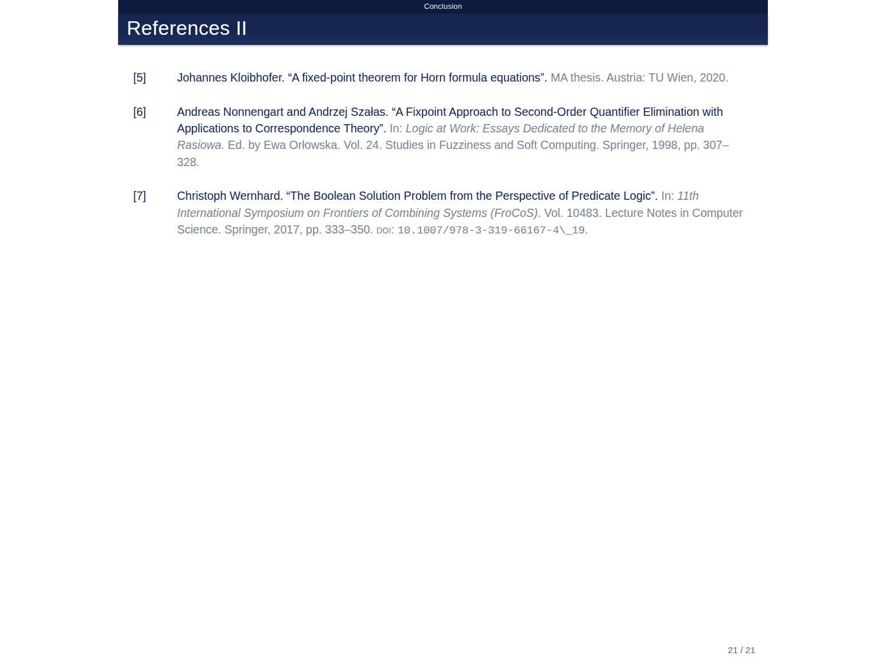Conclusion
References II
[5] Johannes Kloibhofer. “A fixed-point theorem for Horn formula equations”. MA thesis. Austria: TU Wien, 2020.
[6] Andreas Nonnengart and Andrzej Szałas. “A Fixpoint Approach to Second-Order Quantifier Elimination with Applications to Correspondence Theory”. In: Logic at Work: Essays Dedicated to the Memory of Helena Rasiowa. Ed. by Ewa Orłowska. Vol. 24. Studies in Fuzziness and Soft Computing. Springer, 1998, pp. 307–328.
[7] Christoph Wernhard. “The Boolean Solution Problem from the Perspective of Predicate Logic”. In: 11th International Symposium on Frontiers of Combining Systems (FroCoS). Vol. 10483. Lecture Notes in Computer Science. Springer, 2017, pp. 333–350. DOI: 10.1007/978-3-319-66167-4\_19.
21 / 21